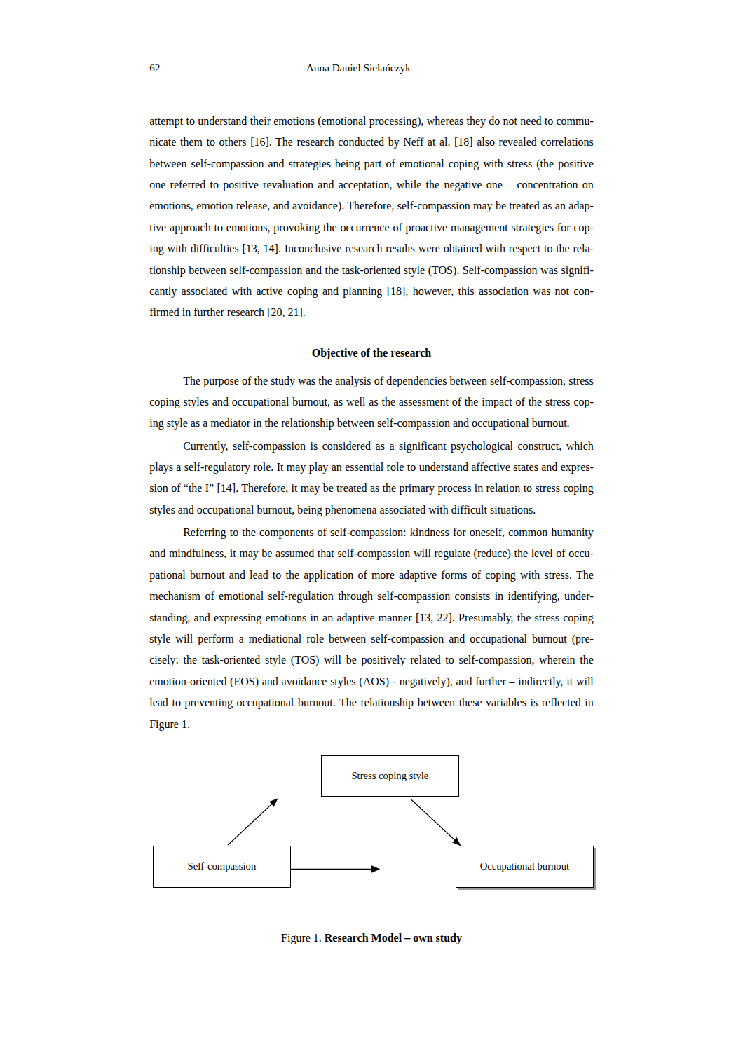62 Anna Daniel Sielańczyk
attempt to understand their emotions (emotional processing), whereas they do not need to communicate them to others [16]. The research conducted by Neff at al. [18] also revealed correlations between self-compassion and strategies being part of emotional coping with stress (the positive one referred to positive revaluation and acceptation, while the negative one – concentration on emotions, emotion release, and avoidance). Therefore, self-compassion may be treated as an adaptive approach to emotions, provoking the occurrence of proactive management strategies for coping with difficulties [13, 14]. Inconclusive research results were obtained with respect to the relationship between self-compassion and the task-oriented style (TOS). Self-compassion was significantly associated with active coping and planning [18], however, this association was not confirmed in further research [20, 21].
Objective of the research
The purpose of the study was the analysis of dependencies between self-compassion, stress coping styles and occupational burnout, as well as the assessment of the impact of the stress coping style as a mediator in the relationship between self-compassion and occupational burnout.
Currently, self-compassion is considered as a significant psychological construct, which plays a self-regulatory role. It may play an essential role to understand affective states and expression of “the I” [14]. Therefore, it may be treated as the primary process in relation to stress coping styles and occupational burnout, being phenomena associated with difficult situations.
Referring to the components of self-compassion: kindness for oneself, common humanity and mindfulness, it may be assumed that self-compassion will regulate (reduce) the level of occupational burnout and lead to the application of more adaptive forms of coping with stress. The mechanism of emotional self-regulation through self-compassion consists in identifying, understanding, and expressing emotions in an adaptive manner [13, 22]. Presumably, the stress coping style will perform a mediational role between self-compassion and occupational burnout (precisely: the task-oriented style (TOS) will be positively related to self-compassion, wherein the emotion-oriented (EOS) and avoidance styles (AOS) - negatively), and further – indirectly, it will lead to preventing occupational burnout. The relationship between these variables is reflected in Figure 1.
Stress coping style
Self-compassion
Occupational burnout
Figure 1. Research Model – own study